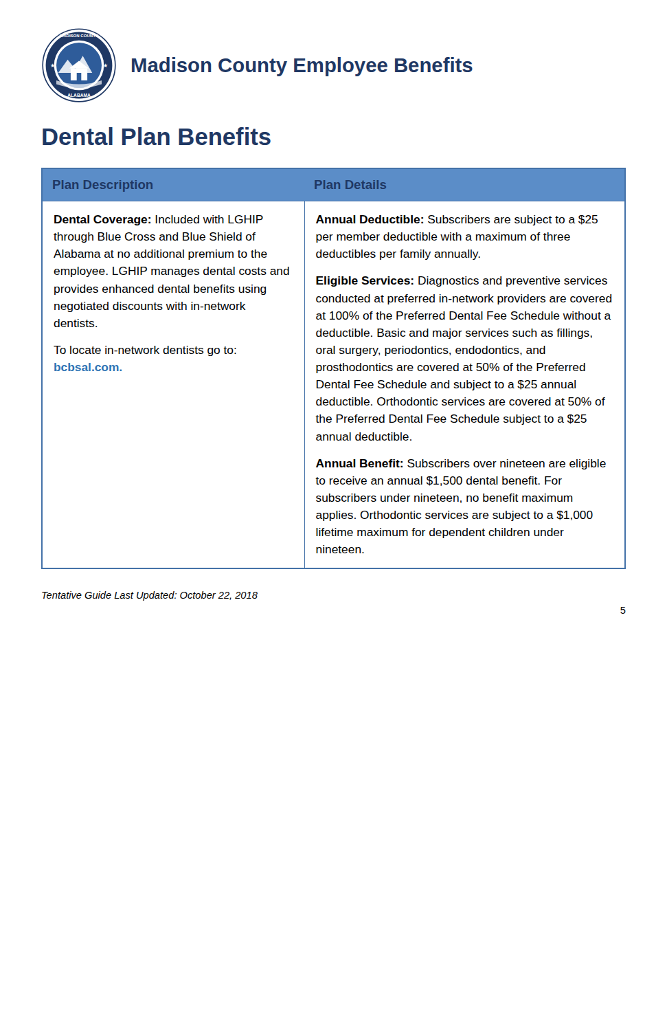MADISON COUNTY ALABAMA ★ ★
Madison County Employee Benefits
Dental Plan Benefits
| Plan Description | Plan Details |
| --- | --- |
| Dental Coverage: Included with LGHIP through Blue Cross and Blue Shield of Alabama at no additional premium to the employee. LGHIP manages dental costs and provides enhanced dental benefits using negotiated discounts with in-network dentists. To locate in-network dentists go to: bcbsal.com. | Annual Deductible: Subscribers are subject to a $25 per member deductible with a maximum of three deductibles per family annually. Eligible Services: Diagnostics and preventive services conducted at preferred in-network providers are covered at 100% of the Preferred Dental Fee Schedule without a deductible. Basic and major services such as fillings, oral surgery, periodontics, endodontics, and prosthodontics are covered at 50% of the Preferred Dental Fee Schedule and subject to a $25 annual deductible. Orthodontic services are covered at 50% of the Preferred Dental Fee Schedule subject to a $25 annual deductible. Annual Benefit: Subscribers over nineteen are eligible to receive an annual $1,500 dental benefit. For subscribers under nineteen, no benefit maximum applies. Orthodontic services are subject to a $1,000 lifetime maximum for dependent children under nineteen. |
Tentative Guide Last Updated: October 22, 2018
5